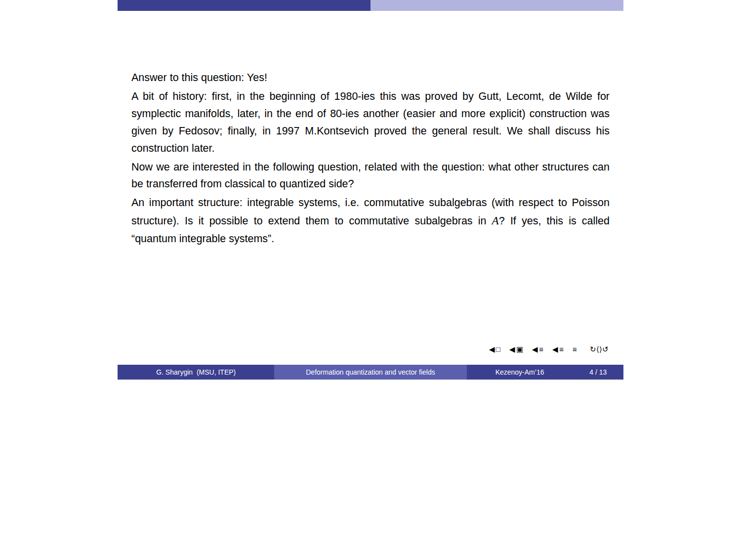Answer to this question: Yes!
A bit of history: first, in the beginning of 1980-ies this was proved by Gutt, Lecomt, de Wilde for symplectic manifolds, later, in the end of 80-ies another (easier and more explicit) construction was given by Fedosov; finally, in 1997 M.Kontsevich proved the general result. We shall discuss his construction later.
Now we are interested in the following question, related with the question: what other structures can be transferred from classical to quantized side?
An important structure: integrable systems, i.e. commutative subalgebras (with respect to Poisson structure). Is it possible to extend them to commutative subalgebras in A? If yes, this is called “quantum integrable systems”.
◀□ ◀▣ ◀≡ ◀≡ ≡ ↻⟨⟩↺
G. Sharygin (MSU, ITEP)
Deformation quantization and vector fields
Kezenoy-Am’16
4 / 13